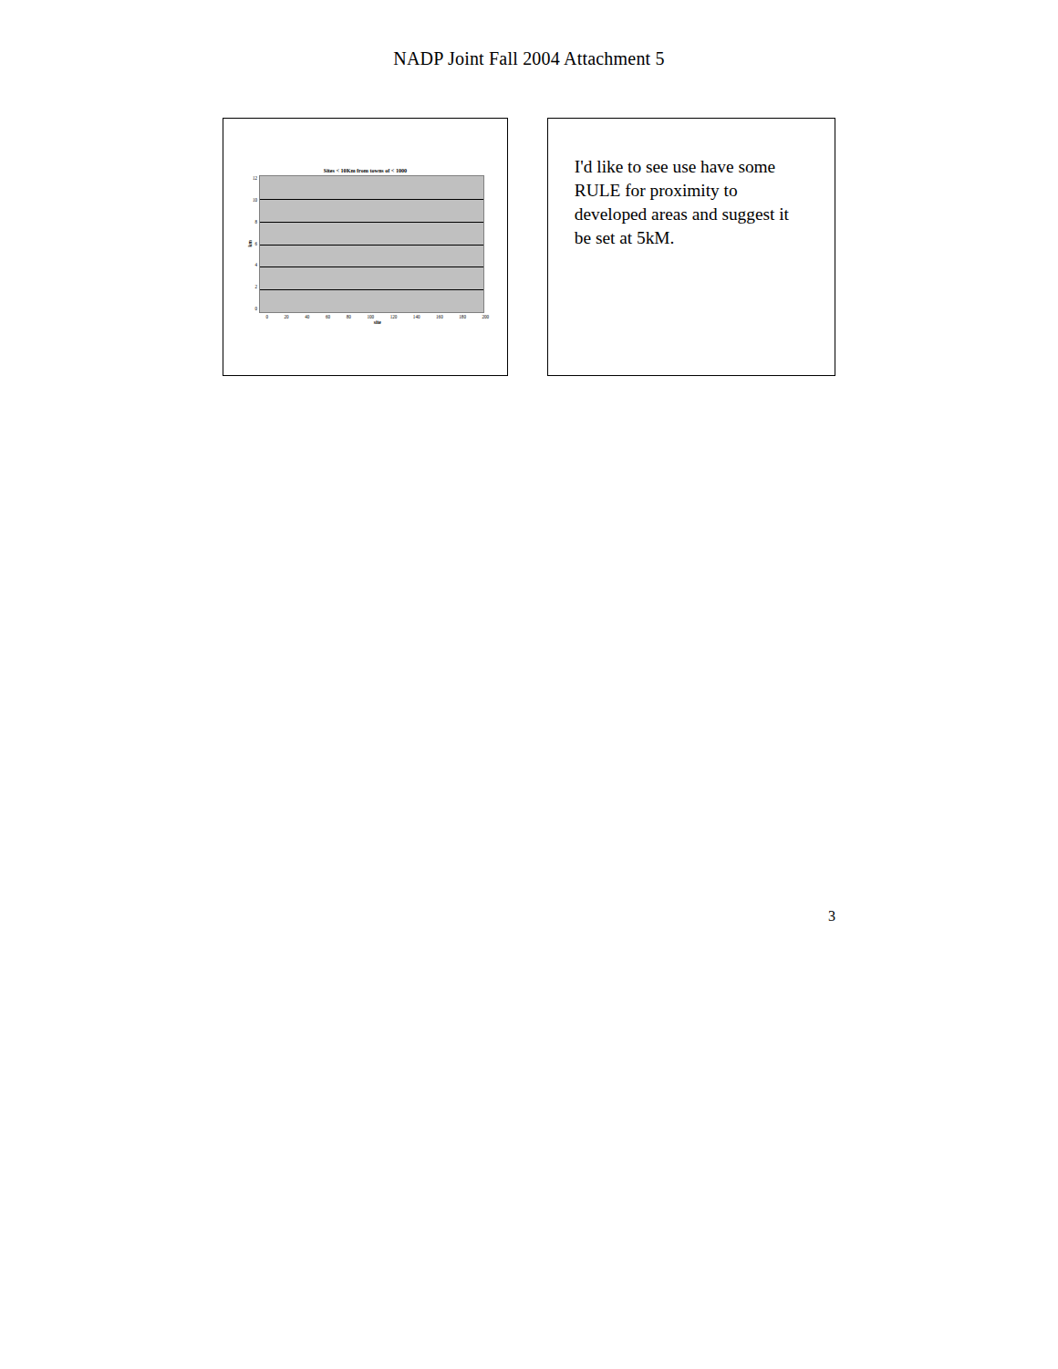NADP Joint Fall 2004 Attachment 5
Sites < 10Km from towns of < 1000
km
12 10 8 6 4 2 0
020406080100120140160180200
site
I'd like to see use have some RULE for proximity to developed areas and suggest it be set at 5kM.
3